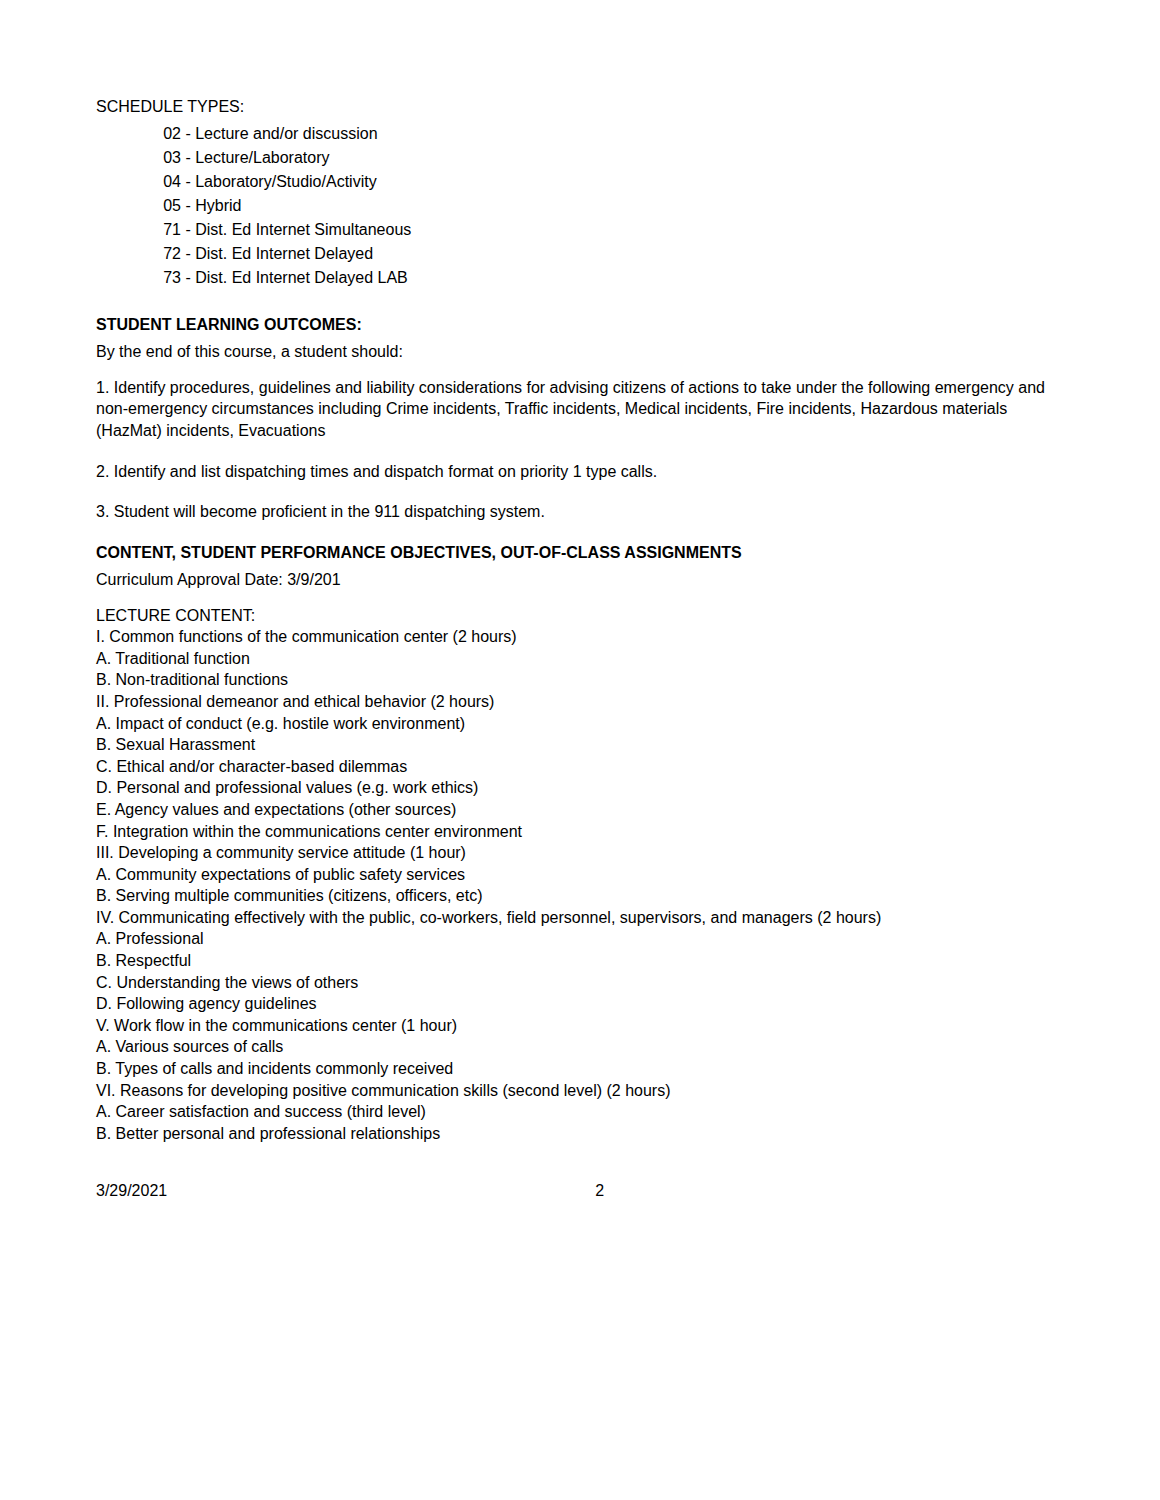SCHEDULE TYPES:
02 - Lecture and/or discussion
03 - Lecture/Laboratory
04 - Laboratory/Studio/Activity
05 - Hybrid
71 - Dist. Ed Internet Simultaneous
72 - Dist. Ed Internet Delayed
73 - Dist. Ed Internet Delayed LAB
STUDENT LEARNING OUTCOMES:
By the end of this course, a student should:
1. Identify procedures, guidelines and liability considerations for advising citizens of actions to take under the following emergency and non-emergency circumstances including Crime incidents, Traffic incidents, Medical incidents, Fire incidents, Hazardous materials (HazMat) incidents, Evacuations
2. Identify and list dispatching times and dispatch format on priority 1 type calls.
3. Student will become proficient in the 911 dispatching system.
CONTENT, STUDENT PERFORMANCE OBJECTIVES, OUT-OF-CLASS ASSIGNMENTS
Curriculum Approval Date: 3/9/201
LECTURE CONTENT:
I. Common functions of the communication center (2 hours)
A. Traditional function
B. Non-traditional functions
II. Professional demeanor and ethical behavior (2 hours)
A. Impact of conduct (e.g. hostile work environment)
B. Sexual Harassment
C. Ethical and/or character-based dilemmas
D. Personal and professional values (e.g. work ethics)
E. Agency values and expectations (other sources)
F. Integration within the communications center environment
III. Developing a community service attitude (1 hour)
A. Community expectations of public safety services
B. Serving multiple communities (citizens, officers, etc)
IV. Communicating effectively with the public, co-workers, field personnel, supervisors, and managers (2 hours)
A. Professional
B. Respectful
C. Understanding the views of others
D. Following agency guidelines
V. Work flow in the communications center (1 hour)
A. Various sources of calls
B. Types of calls and incidents commonly received
VI. Reasons for developing positive communication skills (second level) (2 hours)
A. Career satisfaction and success (third level)
B. Better personal and professional relationships
3/29/2021 2